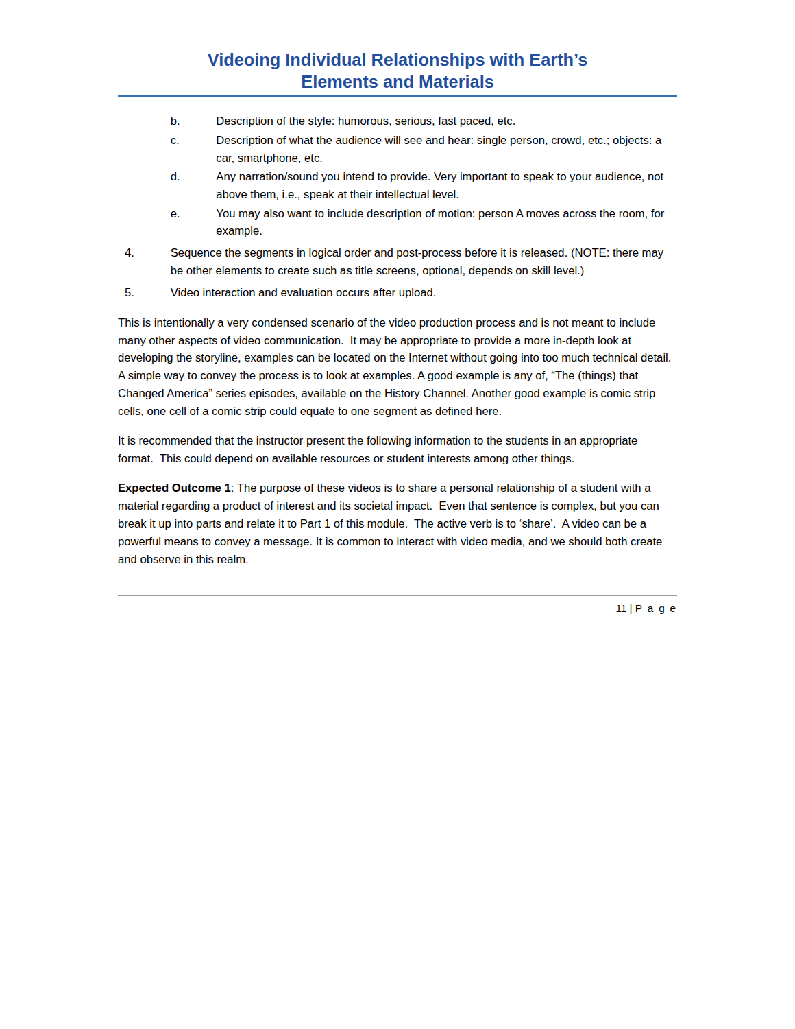Videoing Individual Relationships with Earth’s
Elements and Materials
b. Description of the style: humorous, serious, fast paced, etc.
c. Description of what the audience will see and hear: single person, crowd, etc.; objects: a car, smartphone, etc.
d. Any narration/sound you intend to provide. Very important to speak to your audience, not above them, i.e., speak at their intellectual level.
e. You may also want to include description of motion: person A moves across the room, for example.
4. Sequence the segments in logical order and post-process before it is released. (NOTE: there may be other elements to create such as title screens, optional, depends on skill level.)
5. Video interaction and evaluation occurs after upload.
This is intentionally a very condensed scenario of the video production process and is not meant to include many other aspects of video communication. It may be appropriate to provide a more in-depth look at developing the storyline, examples can be located on the Internet without going into too much technical detail. A simple way to convey the process is to look at examples. A good example is any of, “The (things) that Changed America” series episodes, available on the History Channel. Another good example is comic strip cells, one cell of a comic strip could equate to one segment as defined here.
It is recommended that the instructor present the following information to the students in an appropriate format. This could depend on available resources or student interests among other things.
Expected Outcome 1: The purpose of these videos is to share a personal relationship of a student with a material regarding a product of interest and its societal impact. Even that sentence is complex, but you can break it up into parts and relate it to Part 1 of this module. The active verb is to ‘share’. A video can be a powerful means to convey a message. It is common to interact with video media, and we should both create and observe in this realm.
11 | P a g e